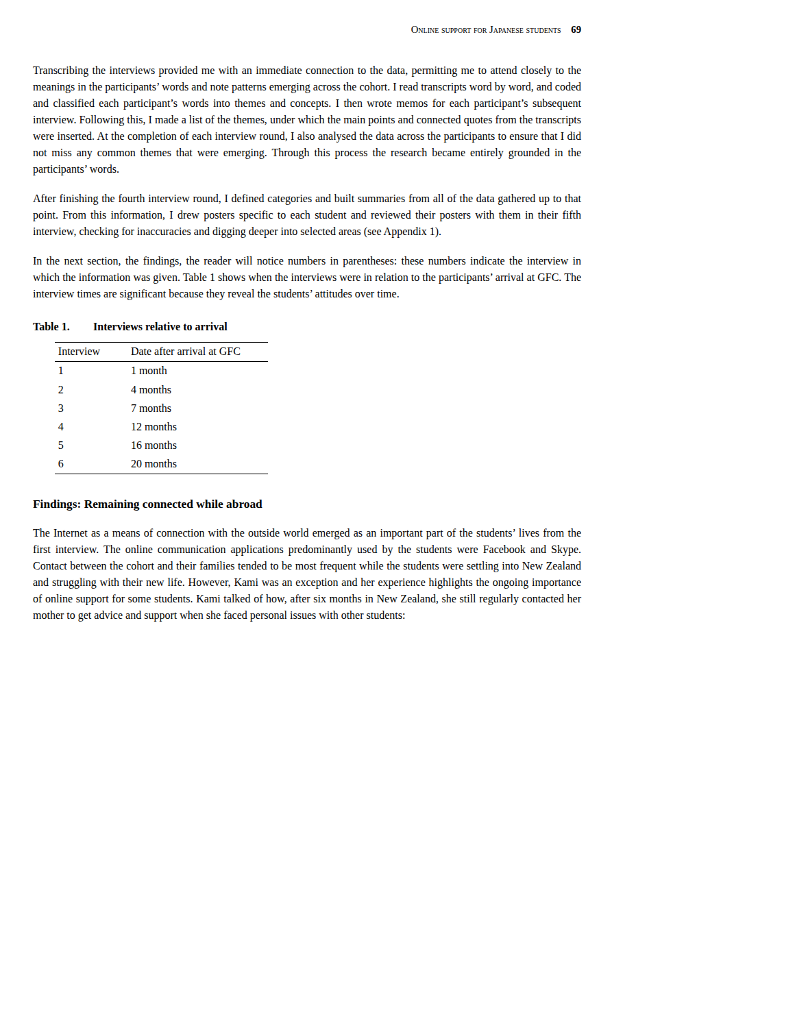Online support for Japanese students69
Transcribing the interviews provided me with an immediate connection to the data, permitting me to attend closely to the meanings in the participants’ words and note patterns emerging across the cohort. I read transcripts word by word, and coded and classified each participant’s words into themes and concepts. I then wrote memos for each participant’s subsequent interview. Following this, I made a list of the themes, under which the main points and connected quotes from the transcripts were inserted. At the completion of each interview round, I also analysed the data across the participants to ensure that I did not miss any common themes that were emerging. Through this process the research became entirely grounded in the participants’ words.
After finishing the fourth interview round, I defined categories and built summaries from all of the data gathered up to that point. From this information, I drew posters specific to each student and reviewed their posters with them in their fifth interview, checking for inaccuracies and digging deeper into selected areas (see Appendix 1).
In the next section, the findings, the reader will notice numbers in parentheses: these numbers indicate the interview in which the information was given. Table 1 shows when the interviews were in relation to the participants’ arrival at GFC. The interview times are significant because they reveal the students’ attitudes over time.
Table 1. Interviews relative to arrival
| Interview | Date after arrival at GFC |
| --- | --- |
| 1 | 1 month |
| 2 | 4 months |
| 3 | 7 months |
| 4 | 12 months |
| 5 | 16 months |
| 6 | 20 months |
Findings: Remaining connected while abroad
The Internet as a means of connection with the outside world emerged as an important part of the students’ lives from the first interview. The online communication applications predominantly used by the students were Facebook and Skype. Contact between the cohort and their families tended to be most frequent while the students were settling into New Zealand and struggling with their new life. However, Kami was an exception and her experience highlights the ongoing importance of online support for some students. Kami talked of how, after six months in New Zealand, she still regularly contacted her mother to get advice and support when she faced personal issues with other students: